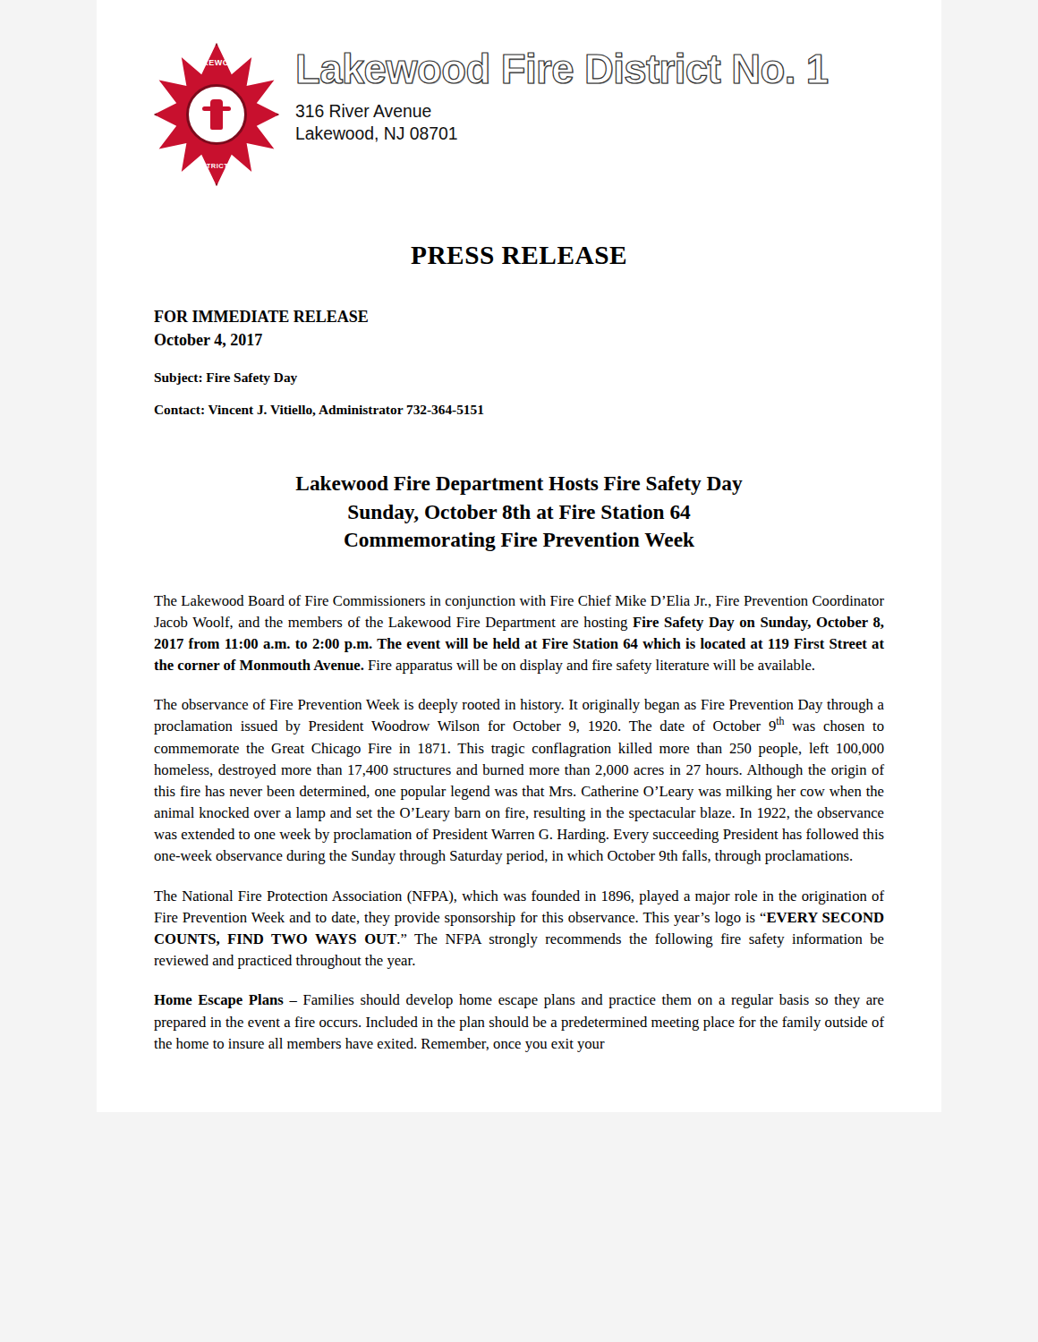LAKEWOOD
DISTRICT #1
Lakewood Fire District No. 1
316 River Avenue
Lakewood, NJ 08701
PRESS RELEASE
FOR IMMEDIATE RELEASE
October 4, 2017
Subject: Fire Safety Day
Contact: Vincent J. Vitiello, Administrator 732-364-5151
Lakewood Fire Department Hosts Fire Safety Day
Sunday, October 8th at Fire Station 64
Commemorating Fire Prevention Week
The Lakewood Board of Fire Commissioners in conjunction with Fire Chief Mike D’Elia Jr., Fire Prevention Coordinator Jacob Woolf, and the members of the Lakewood Fire Department are hosting Fire Safety Day on Sunday, October 8, 2017 from 11:00 a.m. to 2:00 p.m. The event will be held at Fire Station 64 which is located at 119 First Street at the corner of Monmouth Avenue. Fire apparatus will be on display and fire safety literature will be available.
The observance of Fire Prevention Week is deeply rooted in history. It originally began as Fire Prevention Day through a proclamation issued by President Woodrow Wilson for October 9, 1920. The date of October 9th was chosen to commemorate the Great Chicago Fire in 1871. This tragic conflagration killed more than 250 people, left 100,000 homeless, destroyed more than 17,400 structures and burned more than 2,000 acres in 27 hours. Although the origin of this fire has never been determined, one popular legend was that Mrs. Catherine O’Leary was milking her cow when the animal knocked over a lamp and set the O’Leary barn on fire, resulting in the spectacular blaze. In 1922, the observance was extended to one week by proclamation of President Warren G. Harding. Every succeeding President has followed this one-week observance during the Sunday through Saturday period, in which October 9th falls, through proclamations.
The National Fire Protection Association (NFPA), which was founded in 1896, played a major role in the origination of Fire Prevention Week and to date, they provide sponsorship for this observance. This year’s logo is “EVERY SECOND COUNTS, FIND TWO WAYS OUT.” The NFPA strongly recommends the following fire safety information be reviewed and practiced throughout the year.
Home Escape Plans – Families should develop home escape plans and practice them on a regular basis so they are prepared in the event a fire occurs. Included in the plan should be a predetermined meeting place for the family outside of the home to insure all members have exited. Remember, once you exit your